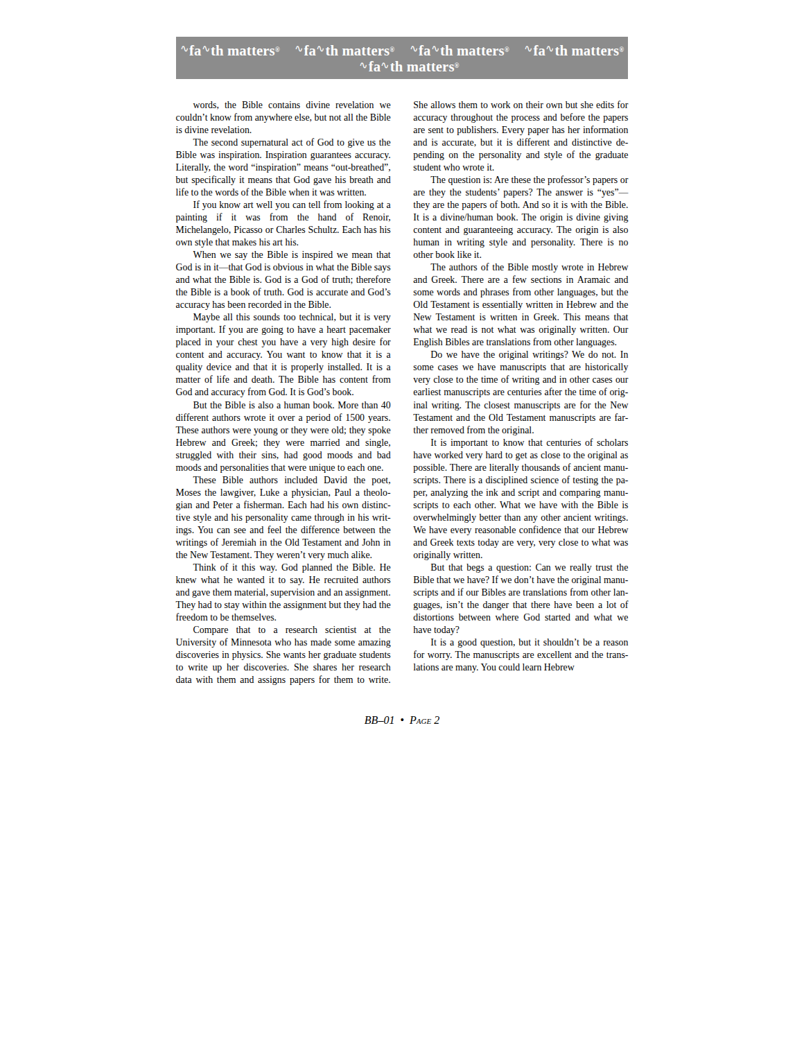∿fa∿th matters® ∿fa∿th matters® ∿fa∿th matters® ∿fa∿th matters® ∿fa∿th matters®
words, the Bible contains divine revelation we couldn’t know from anywhere else, but not all the Bible is divine revelation.
The second supernatural act of God to give us the Bible was inspiration. Inspiration guarantees accuracy. Literally, the word “inspiration” means “out-breathed”, but specifically it means that God gave his breath and life to the words of the Bible when it was written.
If you know art well you can tell from looking at a painting if it was from the hand of Renoir, Michelangelo, Picasso or Charles Schultz. Each has his own style that makes his art his.
When we say the Bible is inspired we mean that God is in it—that God is obvious in what the Bible says and what the Bible is. God is a God of truth; therefore the Bible is a book of truth. God is accurate and God’s accuracy has been recorded in the Bible.
Maybe all this sounds too technical, but it is very important. If you are going to have a heart pacemaker placed in your chest you have a very high desire for content and accuracy. You want to know that it is a quality device and that it is properly installed. It is a matter of life and death. The Bible has content from God and accuracy from God. It is God’s book.
But the Bible is also a human book. More than 40 different authors wrote it over a period of 1500 years. These authors were young or they were old; they spoke Hebrew and Greek; they were married and single, struggled with their sins, had good moods and bad moods and personalities that were unique to each one.
These Bible authors included David the poet, Moses the lawgiver, Luke a physician, Paul a theologian and Peter a fisherman. Each had his own distinctive style and his personality came through in his writings. You can see and feel the difference between the writings of Jeremiah in the Old Testament and John in the New Testament. They weren’t very much alike.
Think of it this way. God planned the Bible. He knew what he wanted it to say. He recruited authors and gave them material, supervision and an assignment. They had to stay within the assignment but they had the freedom to be themselves.
Compare that to a research scientist at the University of Minnesota who has made some amazing discoveries in physics. She wants her graduate students to write up her discoveries. She shares her research data with them and assigns papers for them to write. She allows them to work on their own but she edits for accuracy throughout the process and before the papers are sent to publishers. Every paper has her information and is accurate, but it is different and distinctive depending on the personality and style of the graduate student who wrote it.
The question is: Are these the professor’s papers or are they the students’ papers? The answer is “yes”—they are the papers of both. And so it is with the Bible. It is a divine/human book. The origin is divine giving content and guaranteeing accuracy. The origin is also human in writing style and personality. There is no other book like it.
The authors of the Bible mostly wrote in Hebrew and Greek. There are a few sections in Aramaic and some words and phrases from other languages, but the Old Testament is essentially written in Hebrew and the New Testament is written in Greek. This means that what we read is not what was originally written. Our English Bibles are translations from other languages.
Do we have the original writings? We do not. In some cases we have manuscripts that are historically very close to the time of writing and in other cases our earliest manuscripts are centuries after the time of original writing. The closest manuscripts are for the New Testament and the Old Testament manuscripts are farther removed from the original.
It is important to know that centuries of scholars have worked very hard to get as close to the original as possible. There are literally thousands of ancient manuscripts. There is a disciplined science of testing the paper, analyzing the ink and script and comparing manuscripts to each other. What we have with the Bible is overwhelmingly better than any other ancient writings. We have every reasonable confidence that our Hebrew and Greek texts today are very, very close to what was originally written.
But that begs a question: Can we really trust the Bible that we have? If we don’t have the original manuscripts and if our Bibles are translations from other languages, isn’t the danger that there have been a lot of distortions between where God started and what we have today?
It is a good question, but it shouldn’t be a reason for worry. The manuscripts are excellent and the translations are many. You could learn Hebrew
BB–01 • Page 2